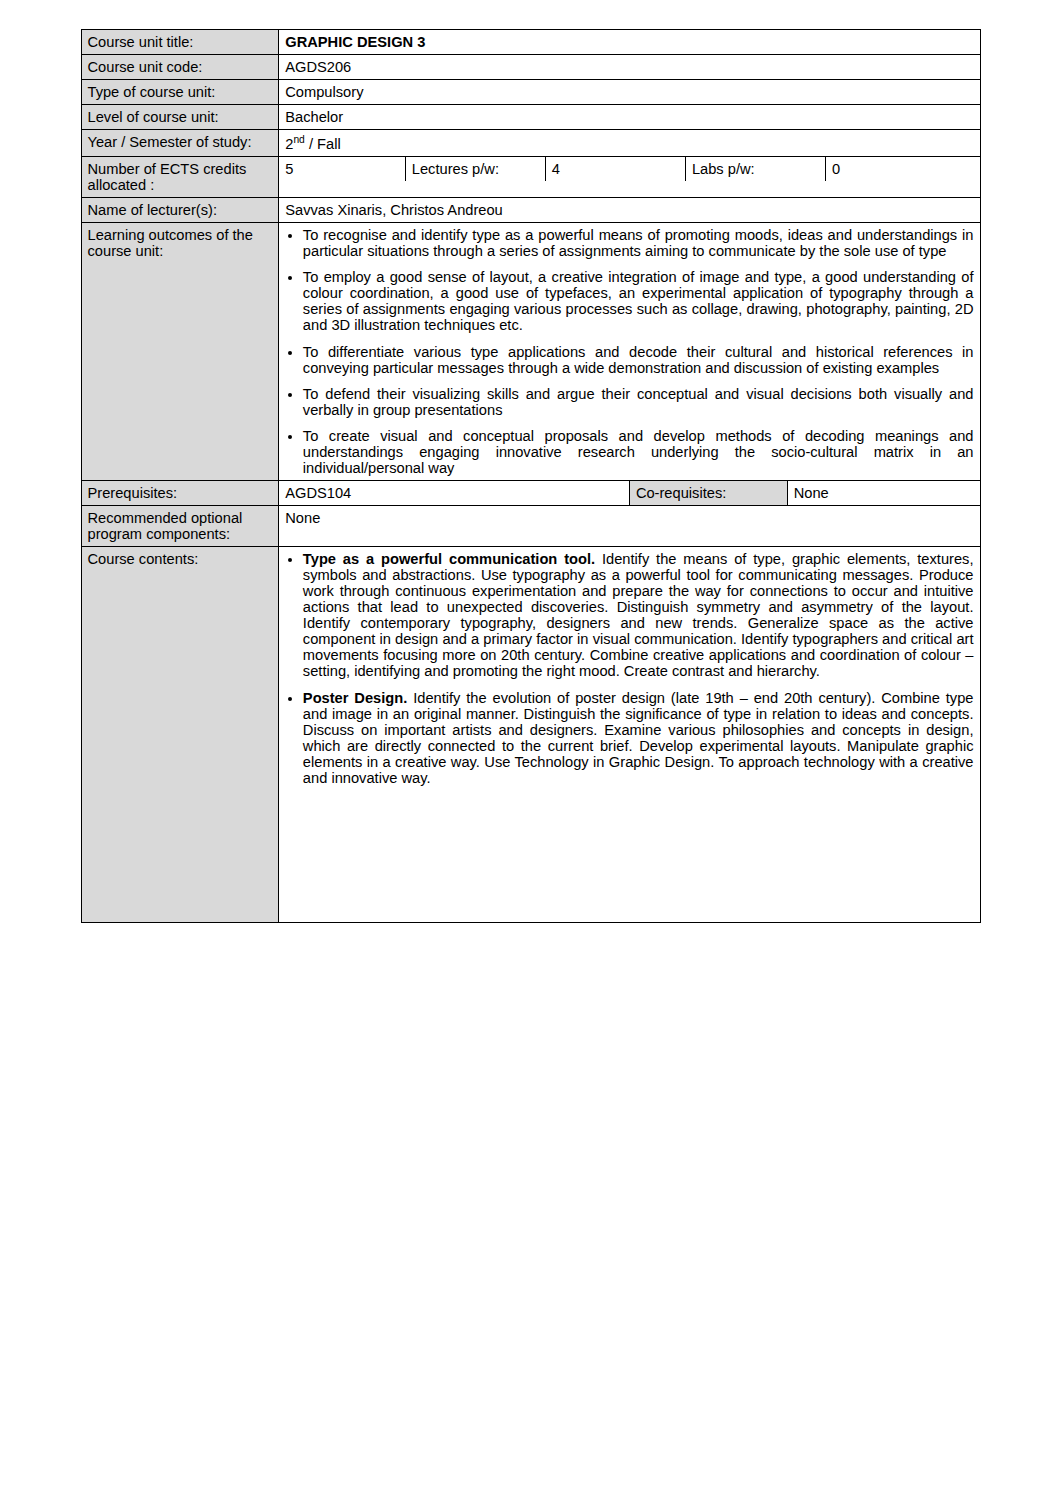| Course unit title: | GRAPHIC DESIGN 3 |
| Course unit code: | AGDS206 |
| Type of course unit: | Compulsory |
| Level of course unit: | Bachelor |
| Year / Semester of study: | 2 nd / Fall |
| Number of ECTS credits allocated : | / 5 / Lectures p/w: / 4 / Labs p/w: / 0 / |
| Name of lecturer(s): | Savvas Xinaris, Christos Andreou |
| Learning outcomes of the course unit: | To recognise and identify type as a powerful means of promoting moods, ideas and understandings in particular situations through a series of assignments aiming to communicate by the sole use of type To employ a good sense of layout, a creative integration of image and type, a good understanding of colour coordination, a good use of typefaces, an experimental application of typography through a series of assignments engaging various processes such as collage, drawing, photography, painting, 2D and 3D illustration techniques etc. To differentiate various type applications and decode their cultural and historical references in conveying particular messages through a wide demonstration and discussion of existing examples To defend their visualizing skills and argue their conceptual and visual decisions both visually and verbally in group presentations To create visual and conceptual proposals and develop methods of decoding meanings and understandings engaging innovative research underlying the socio-cultural matrix in an individual/personal way |
| Prerequisites: | AGDS104 | / Co-requisites: / None / |
| Recommended optional program components: | None |
| Course contents: | Type as a powerful communication tool. Identify the means of type, graphic elements, textures, symbols and abstractions. Use typography as a powerful tool for communicating messages. Produce work through continuous experimentation and prepare the way for connections to occur and intuitive actions that lead to unexpected discoveries. Distinguish symmetry and asymmetry of the layout. Identify contemporary typography, designers and new trends. Generalize space as the active component in design and a primary factor in visual communication. Identify typographers and critical art movements focusing more on 20th century. Combine creative applications and coordination of colour – setting, identifying and promoting the right mood. Create contrast and hierarchy. Poster Design. Identify the evolution of poster design (late 19th – end 20th century). Combine type and image in an original manner. Distinguish the significance of type in relation to ideas and concepts. Discuss on important artists and designers. Examine various philosophies and concepts in design, which are directly connected to the current brief. Develop experimental layouts. Manipulate graphic elements in a creative way. Use Technology in Graphic Design. To approach technology with a creative and innovative way. |